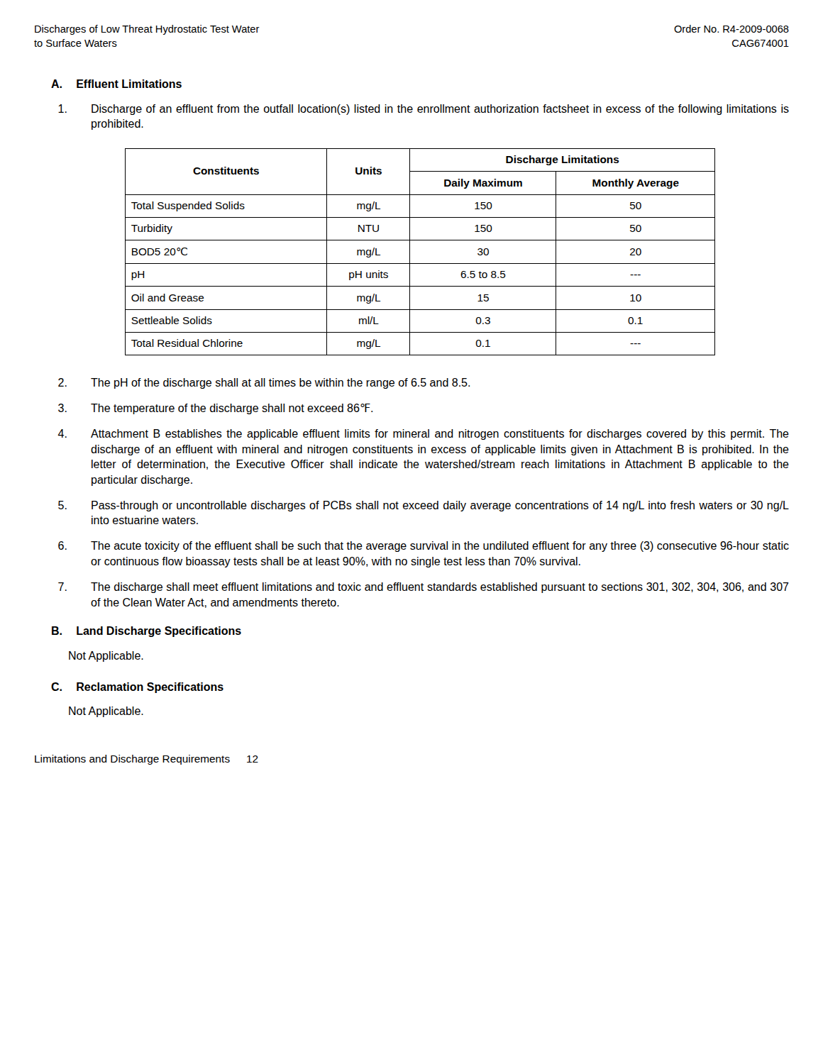Discharges of Low Threat Hydrostatic Test Water to Surface Waters
Order No. R4-2009-0068 CAG674001
A. Effluent Limitations
1. Discharge of an effluent from the outfall location(s) listed in the enrollment authorization factsheet in excess of the following limitations is prohibited.
| Constituents | Units | Discharge Limitations |
| --- | --- | --- |
| Daily Maximum | Monthly Average |
| Total Suspended Solids | mg/L | 150 | 50 |
| Turbidity | NTU | 150 | 50 |
| BOD5 20℃ | mg/L | 30 | 20 |
| pH | pH units | 6.5 to 8.5 | --- |
| Oil and Grease | mg/L | 15 | 10 |
| Settleable Solids | ml/L | 0.3 | 0.1 |
| Total Residual Chlorine | mg/L | 0.1 | --- |
2. The pH of the discharge shall at all times be within the range of 6.5 and 8.5.
3. The temperature of the discharge shall not exceed 86℉.
4. Attachment B establishes the applicable effluent limits for mineral and nitrogen constituents for discharges covered by this permit. The discharge of an effluent with mineral and nitrogen constituents in excess of applicable limits given in Attachment B is prohibited. In the letter of determination, the Executive Officer shall indicate the watershed/stream reach limitations in Attachment B applicable to the particular discharge.
5. Pass-through or uncontrollable discharges of PCBs shall not exceed daily average concentrations of 14 ng/L into fresh waters or 30 ng/L into estuarine waters.
6. The acute toxicity of the effluent shall be such that the average survival in the undiluted effluent for any three (3) consecutive 96-hour static or continuous flow bioassay tests shall be at least 90%, with no single test less than 70% survival.
7. The discharge shall meet effluent limitations and toxic and effluent standards established pursuant to sections 301, 302, 304, 306, and 307 of the Clean Water Act, and amendments thereto.
B. Land Discharge Specifications
Not Applicable.
C. Reclamation Specifications
Not Applicable.
Limitations and Discharge Requirements 12